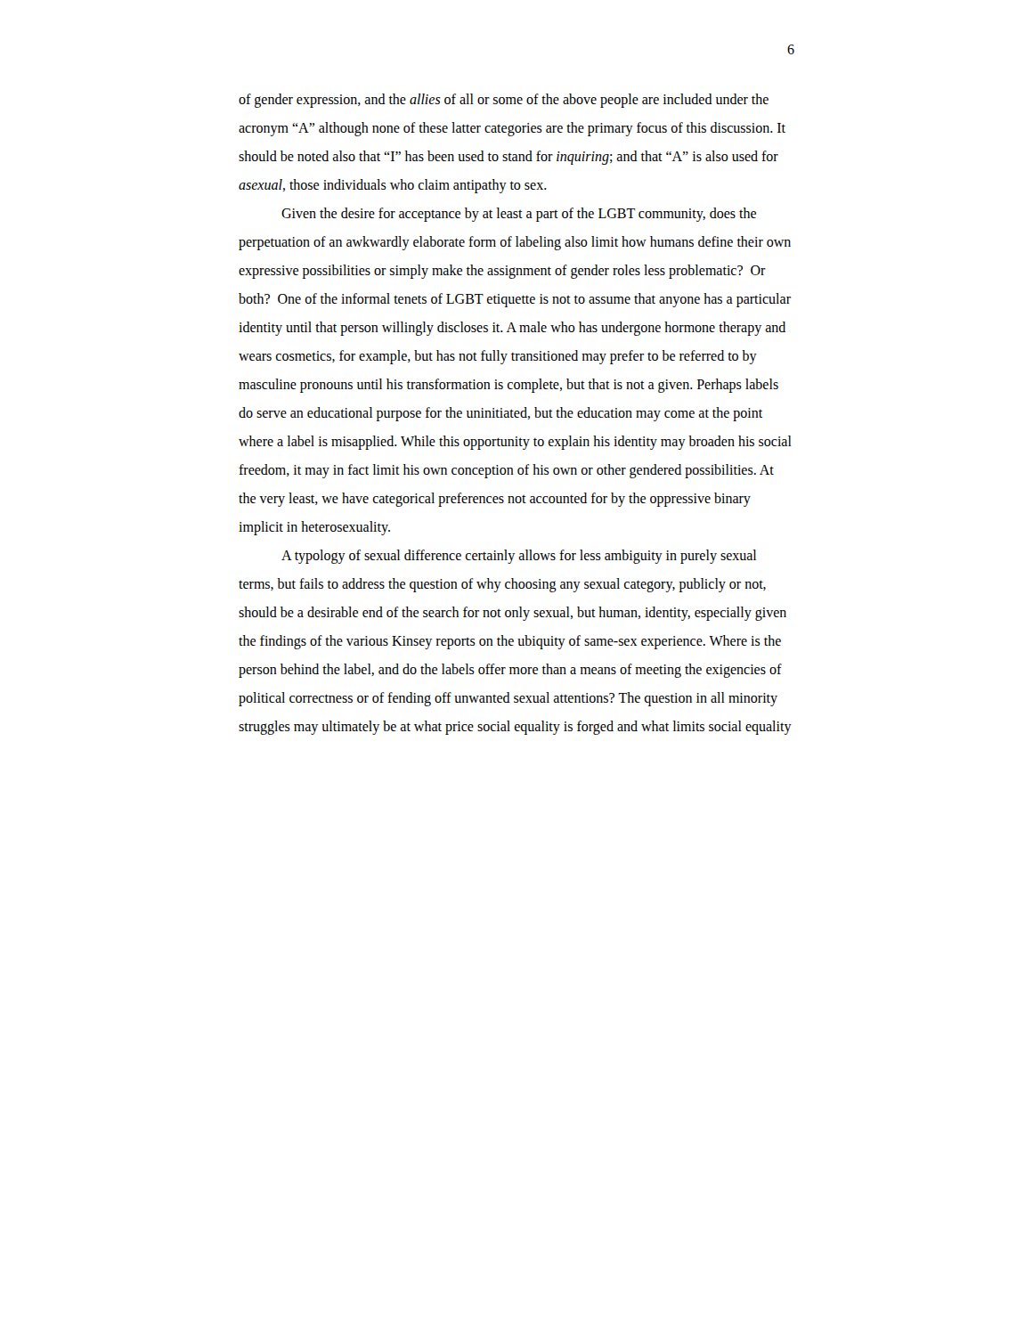6
of gender expression, and the allies of all or some of the above people are included under the acronym “A” although none of these latter categories are the primary focus of this discussion. It should be noted also that “I” has been used to stand for inquiring; and that “A” is also used for asexual, those individuals who claim antipathy to sex.
Given the desire for acceptance by at least a part of the LGBT community, does the perpetuation of an awkwardly elaborate form of labeling also limit how humans define their own expressive possibilities or simply make the assignment of gender roles less problematic? Or both? One of the informal tenets of LGBT etiquette is not to assume that anyone has a particular identity until that person willingly discloses it. A male who has undergone hormone therapy and wears cosmetics, for example, but has not fully transitioned may prefer to be referred to by masculine pronouns until his transformation is complete, but that is not a given. Perhaps labels do serve an educational purpose for the uninitiated, but the education may come at the point where a label is misapplied. While this opportunity to explain his identity may broaden his social freedom, it may in fact limit his own conception of his own or other gendered possibilities. At the very least, we have categorical preferences not accounted for by the oppressive binary implicit in heterosexuality.
A typology of sexual difference certainly allows for less ambiguity in purely sexual terms, but fails to address the question of why choosing any sexual category, publicly or not, should be a desirable end of the search for not only sexual, but human, identity, especially given the findings of the various Kinsey reports on the ubiquity of same-sex experience. Where is the person behind the label, and do the labels offer more than a means of meeting the exigencies of political correctness or of fending off unwanted sexual attentions? The question in all minority struggles may ultimately be at what price social equality is forged and what limits social equality